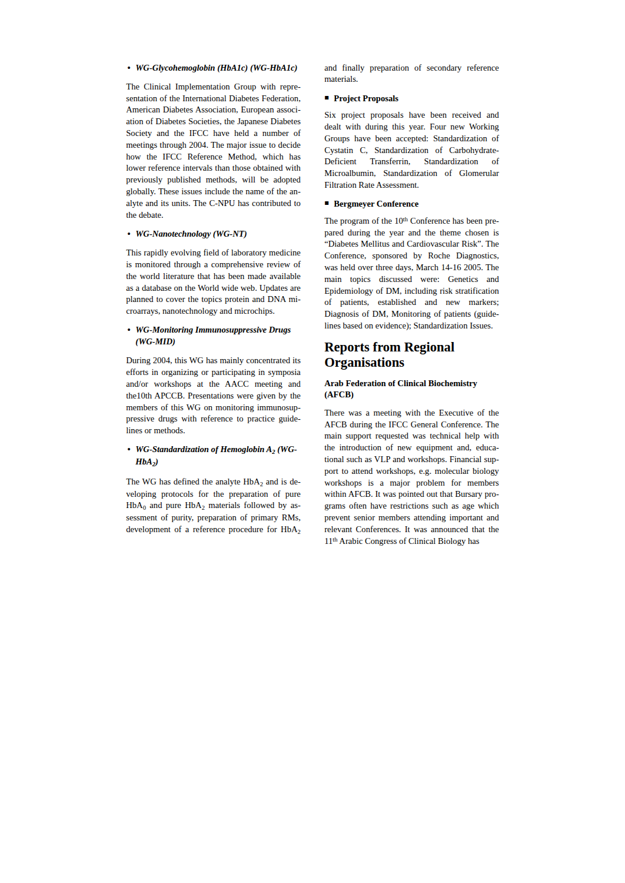WG-Glycohemoglobin (HbA1c) (WG-HbA1c)
The Clinical Implementation Group with representation of the International Diabetes Federation, American Diabetes Association, European association of Diabetes Societies, the Japanese Diabetes Society and the IFCC have held a number of meetings through 2004. The major issue to decide how the IFCC Reference Method, which has lower reference intervals than those obtained with previously published methods, will be adopted globally. These issues include the name of the analyte and its units. The C-NPU has contributed to the debate.
WG-Nanotechnology (WG-NT)
This rapidly evolving field of laboratory medicine is monitored through a comprehensive review of the world literature that has been made available as a database on the World wide web. Updates are planned to cover the topics protein and DNA microarrays, nanotechnology and microchips.
WG-Monitoring Immunosuppressive Drugs (WG-MID)
During 2004, this WG has mainly concentrated its efforts in organizing or participating in symposia and/or workshops at the AACC meeting and the10th APCCB. Presentations were given by the members of this WG on monitoring immunosuppressive drugs with reference to practice guidelines or methods.
WG-Standardization of Hemoglobin A2 (WG-HbA2)
The WG has defined the analyte HbA2 and is developing protocols for the preparation of pure HbA0 and pure HbA2 materials followed by assessment of purity, preparation of primary RMs, development of a reference procedure for HbA2 and finally preparation of secondary reference materials.
Project Proposals
Six project proposals have been received and dealt with during this year. Four new Working Groups have been accepted: Standardization of Cystatin C, Standardization of Carbohydrate-Deficient Transferrin, Standardization of Microalbumin, Standardization of Glomerular Filtration Rate Assessment.
Bergmeyer Conference
The program of the 10th Conference has been prepared during the year and the theme chosen is “Diabetes Mellitus and Cardiovascular Risk”. The Conference, sponsored by Roche Diagnostics, was held over three days, March 14-16 2005. The main topics discussed were: Genetics and Epidemiology of DM, including risk stratification of patients, established and new markers; Diagnosis of DM, Monitoring of patients (guidelines based on evidence); Standardization Issues.
Reports from Regional Organisations
Arab Federation of Clinical Biochemistry (AFCB)
There was a meeting with the Executive of the AFCB during the IFCC General Conference. The main support requested was technical help with the introduction of new equipment and, educational such as VLP and workshops. Financial support to attend workshops, e.g. molecular biology workshops is a major problem for members within AFCB. It was pointed out that Bursary programs often have restrictions such as age which prevent senior members attending important and relevant Conferences. It was announced that the 11th Arabic Congress of Clinical Biology has